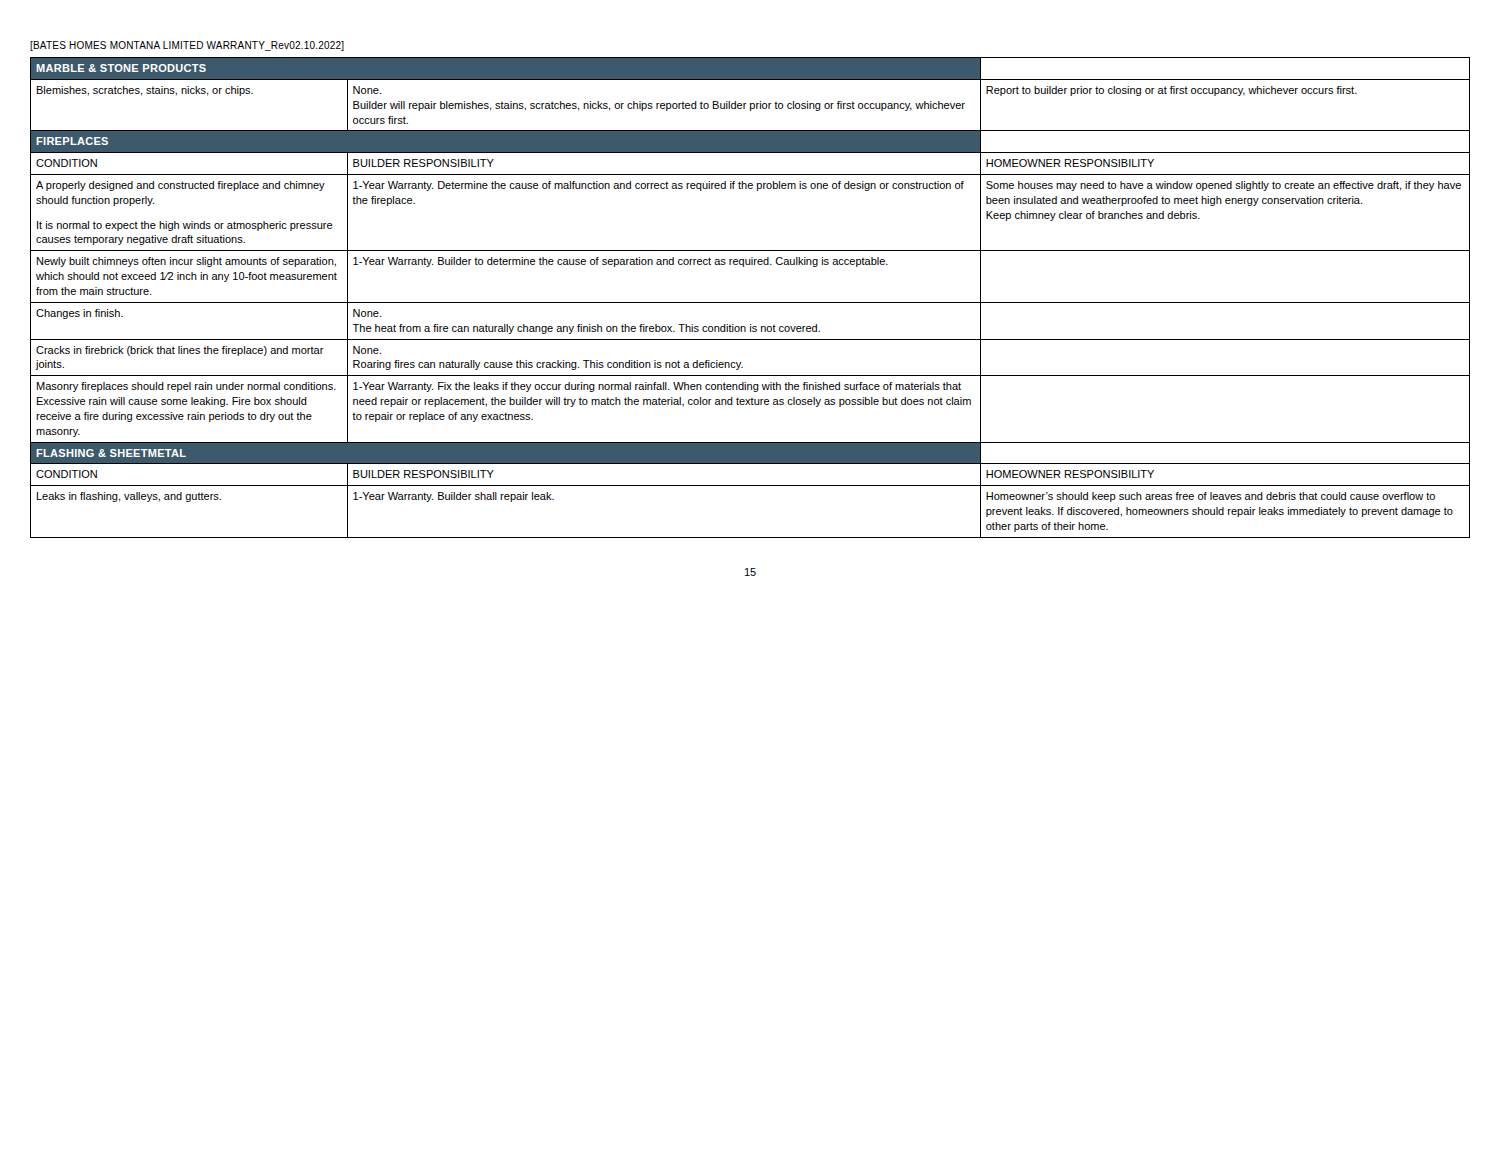[BATES HOMES MONTANA LIMITED WARRANTY_Rev02.10.2022]
| MARBLE & STONE PRODUCTS | |
| Blemishes, scratches, stains, nicks, or chips. | None. Builder will repair blemishes, stains, scratches, nicks, or chips reported to Builder prior to closing or first occupancy, whichever occurs first. | Report to builder prior to closing or at first occupancy, whichever occurs first. |
| FIREPLACES | |
| CONDITION | BUILDER RESPONSIBILITY | HOMEOWNER RESPONSIBILITY |
| A properly designed and constructed fireplace and chimney should function properly. It is normal to expect the high winds or atmospheric pressure causes temporary negative draft situations. | 1-Year Warranty. Determine the cause of malfunction and correct as required if the problem is one of design or construction of the fireplace. | Some houses may need to have a window opened slightly to create an effective draft, if they have been insulated and weatherproofed to meet high energy conservation criteria. Keep chimney clear of branches and debris. |
| Newly built chimneys often incur slight amounts of separation, which should not exceed 1⁄2 inch in any 10-foot measurement from the main structure. | 1-Year Warranty. Builder to determine the cause of separation and correct as required. Caulking is acceptable. | |
| Changes in finish. | None. The heat from a fire can naturally change any finish on the firebox. This condition is not covered. | |
| Cracks in firebrick (brick that lines the fireplace) and mortar joints. | None. Roaring fires can naturally cause this cracking. This condition is not a deficiency. | |
| Masonry fireplaces should repel rain under normal conditions. Excessive rain will cause some leaking. Fire box should receive a fire during excessive rain periods to dry out the masonry. | 1-Year Warranty. Fix the leaks if they occur during normal rainfall. When contending with the finished surface of materials that need repair or replacement, the builder will try to match the material, color and texture as closely as possible but does not claim to repair or replace of any exactness. | |
| FLASHING & SHEETMETAL | |
| CONDITION | BUILDER RESPONSIBILITY | HOMEOWNER RESPONSIBILITY |
| Leaks in flashing, valleys, and gutters. | 1-Year Warranty. Builder shall repair leak. | Homeowner’s should keep such areas free of leaves and debris that could cause overflow to prevent leaks. If discovered, homeowners should repair leaks immediately to prevent damage to other parts of their home. |
15